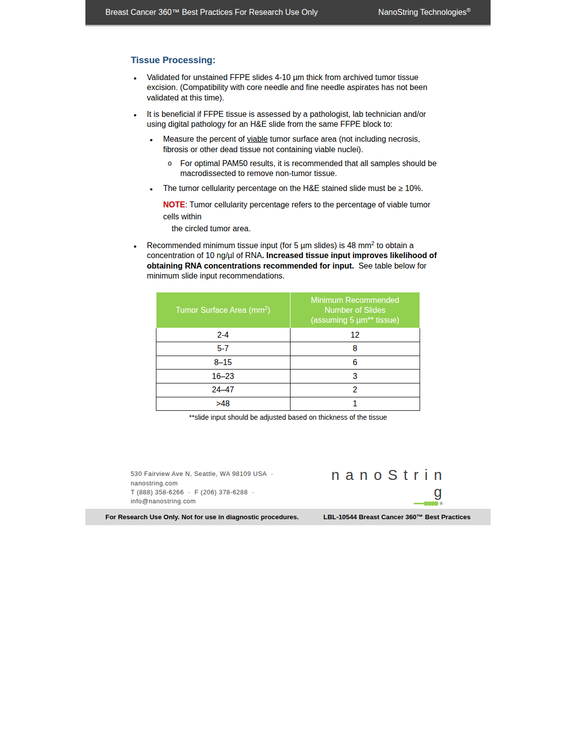Breast Cancer 360™ Best Practices For Research Use Only
NanoString Technologies®
Tissue Processing:
Validated for unstained FFPE slides 4-10 µm thick from archived tumor tissue excision. (Compatibility with core needle and fine needle aspirates has not been validated at this time).
It is beneficial if FFPE tissue is assessed by a pathologist, lab technician and/or using digital pathology for an H&E slide from the same FFPE block to:
Measure the percent of viable tumor surface area (not including necrosis, fibrosis or other dead tissue not containing viable nuclei).
For optimal PAM50 results, it is recommended that all samples should be macrodissected to remove non-tumor tissue.
The tumor cellularity percentage on the H&E stained slide must be ≥ 10%.
NOTE: Tumor cellularity percentage refers to the percentage of viable tumor cells within the circled tumor area.
Recommended minimum tissue input (for 5 µm slides) is 48 mm2 to obtain a concentration of 10 ng/µl of RNA. Increased tissue input improves likelihood of obtaining RNA concentrations recommended for input. See table below for minimum slide input recommendations.
| Tumor Surface Area (mm 2 ) | Minimum Recommended Number of Slides (assuming 5 µm** tissue) |
| --- | --- |
| 2-4 | 12 |
| 5-7 | 8 |
| 8–15 | 6 |
| 16–23 | 3 |
| 24–47 | 2 |
| >48 | 1 |
**slide input should be adjusted based on thickness of the tissue
530 Fairview Ave N, Seattle, WA 98109 USA · nanostring.com
T (888) 358-6266 · F (206) 378-6288 · info@nanostring.com
n a n o S t r i n g
®
For Research Use Only. Not for use in diagnostic procedures.
LBL-10544 Breast Cancer 360™ Best Practices